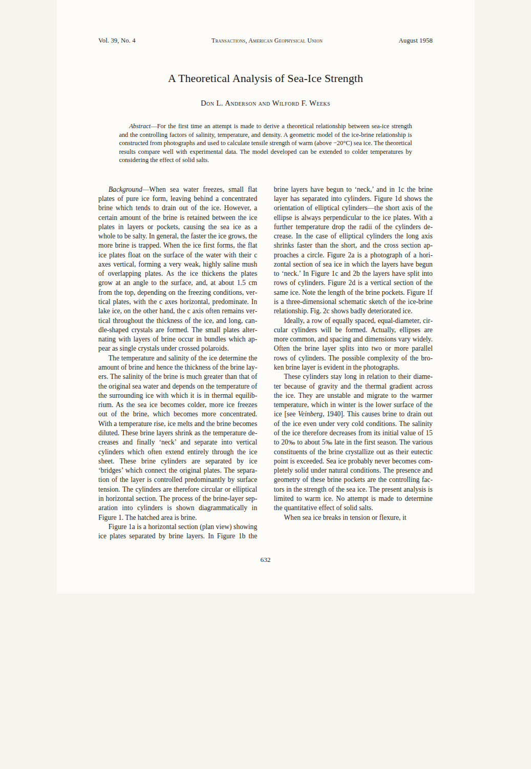Vol. 39, No. 4 Transactions, American Geophysical Union August 1958
A Theoretical Analysis of Sea-Ice Strength
Don L. Anderson and Wilford F. Weeks
Abstract—For the first time an attempt is made to derive a theoretical relationship between sea-ice strength and the controlling factors of salinity, temperature, and density. A geometric model of the ice-brine relationship is constructed from photographs and used to calculate tensile strength of warm (above −20°C) sea ice. The theoretical results compare well with experimental data. The model developed can be extended to colder temperatures by considering the effect of solid salts.
Background—When sea water freezes, small flat plates of pure ice form, leaving behind a concentrated brine which tends to drain out of the ice. However, a certain amount of the brine is retained between the ice plates in layers or pockets, causing the sea ice as a whole to be salty. In general, the faster the ice grows, the more brine is trapped. When the ice first forms, the flat ice plates float on the surface of the water with their c axes vertical, forming a very weak, highly saline mush of overlapping plates. As the ice thickens the plates grow at an angle to the surface, and, at about 1.5 cm from the top, depending on the freezing conditions, vertical plates, with the c axes horizontal, predominate. In lake ice, on the other hand, the c axis often remains vertical throughout the thickness of the ice, and long, candle-shaped crystals are formed. The small plates alternating with layers of brine occur in bundles which appear as single crystals under crossed polaroids.
The temperature and salinity of the ice determine the amount of brine and hence the thickness of the brine layers. The salinity of the brine is much greater than that of the original sea water and depends on the temperature of the surrounding ice with which it is in thermal equilibrium. As the sea ice becomes colder, more ice freezes out of the brine, which becomes more concentrated. With a temperature rise, ice melts and the brine becomes diluted. These brine layers shrink as the temperature decreases and finally ‘neck’ and separate into vertical cylinders which often extend entirely through the ice sheet. These brine cylinders are separated by ice ‘bridges’ which connect the original plates. The separation of the layer is controlled predominantly by surface tension. The cylinders are therefore circular or elliptical in horizontal section. The process of the brine-layer separation into cylinders is shown diagrammatically in Figure 1. The hatched area is brine.
Figure 1a is a horizontal section (plan view) showing ice plates separated by brine layers. In Figure 1b the brine layers have begun to ‘neck,’ and in 1c the brine layer has separated into cylinders. Figure 1d shows the orientation of elliptical cylinders—the short axis of the ellipse is always perpendicular to the ice plates. With a further temperature drop the radii of the cylinders decrease. In the case of elliptical cylinders the long axis shrinks faster than the short, and the cross section approaches a circle. Figure 2a is a photograph of a horizontal section of sea ice in which the layers have begun to ‘neck.’ In Figure 1c and 2b the layers have split into rows of cylinders. Figure 2d is a vertical section of the same ice. Note the length of the brine pockets. Figure 1f is a three-dimensional schematic sketch of the ice-brine relationship. Fig. 2c shows badly deteriorated ice.
Ideally, a row of equally spaced, equal-diameter, circular cylinders will be formed. Actually, ellipses are more common, and spacing and dimensions vary widely. Often the brine layer splits into two or more parallel rows of cylinders. The possible complexity of the broken brine layer is evident in the photographs.
These cylinders stay long in relation to their diameter because of gravity and the thermal gradient across the ice. They are unstable and migrate to the warmer temperature, which in winter is the lower surface of the ice [see Veinberg, 1940]. This causes brine to drain out of the ice even under very cold conditions. The salinity of the ice therefore decreases from its initial value of 15 to 20‰ to about 5‰ late in the first season. The various constituents of the brine crystallize out as their eutectic point is exceeded. Sea ice probably never becomes completely solid under natural conditions. The presence and geometry of these brine pockets are the controlling factors in the strength of the sea ice. The present analysis is limited to warm ice. No attempt is made to determine the quantitative effect of solid salts.
When sea ice breaks in tension or flexure, it
632